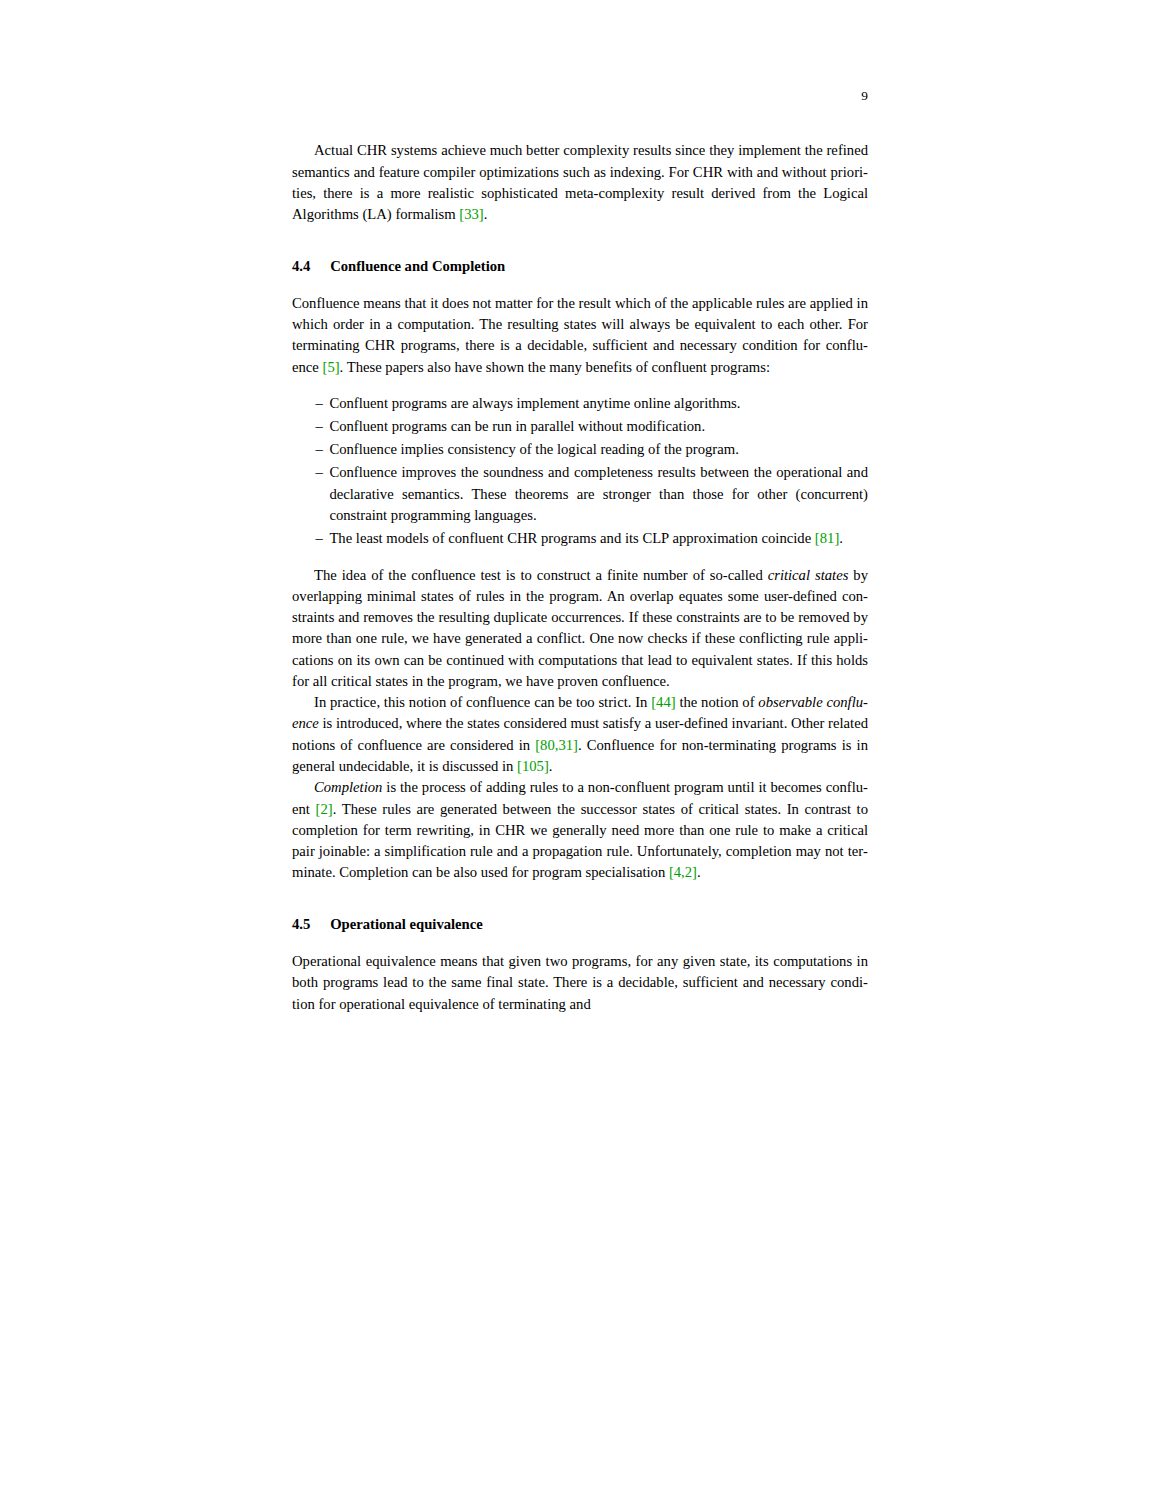9
Actual CHR systems achieve much better complexity results since they implement the refined semantics and feature compiler optimizations such as indexing. For CHR with and without priorities, there is a more realistic sophisticated meta-complexity result derived from the Logical Algorithms (LA) formalism [33].
4.4 Confluence and Completion
Confluence means that it does not matter for the result which of the applicable rules are applied in which order in a computation. The resulting states will always be equivalent to each other. For terminating CHR programs, there is a decidable, sufficient and necessary condition for confluence [5]. These papers also have shown the many benefits of confluent programs:
Confluent programs are always implement anytime online algorithms.
Confluent programs can be run in parallel without modification.
Confluence implies consistency of the logical reading of the program.
Confluence improves the soundness and completeness results between the operational and declarative semantics. These theorems are stronger than those for other (concurrent) constraint programming languages.
The least models of confluent CHR programs and its CLP approximation coincide [81].
The idea of the confluence test is to construct a finite number of so-called critical states by overlapping minimal states of rules in the program. An overlap equates some user-defined constraints and removes the resulting duplicate occurrences. If these constraints are to be removed by more than one rule, we have generated a conflict. One now checks if these conflicting rule applications on its own can be continued with computations that lead to equivalent states. If this holds for all critical states in the program, we have proven confluence.
In practice, this notion of confluence can be too strict. In [44] the notion of observable confluence is introduced, where the states considered must satisfy a user-defined invariant. Other related notions of confluence are considered in [80,31]. Confluence for non-terminating programs is in general undecidable, it is discussed in [105].
Completion is the process of adding rules to a non-confluent program until it becomes confluent [2]. These rules are generated between the successor states of critical states. In contrast to completion for term rewriting, in CHR we generally need more than one rule to make a critical pair joinable: a simplification rule and a propagation rule. Unfortunately, completion may not terminate. Completion can be also used for program specialisation [4,2].
4.5 Operational equivalence
Operational equivalence means that given two programs, for any given state, its computations in both programs lead to the same final state. There is a decidable, sufficient and necessary condition for operational equivalence of terminating and